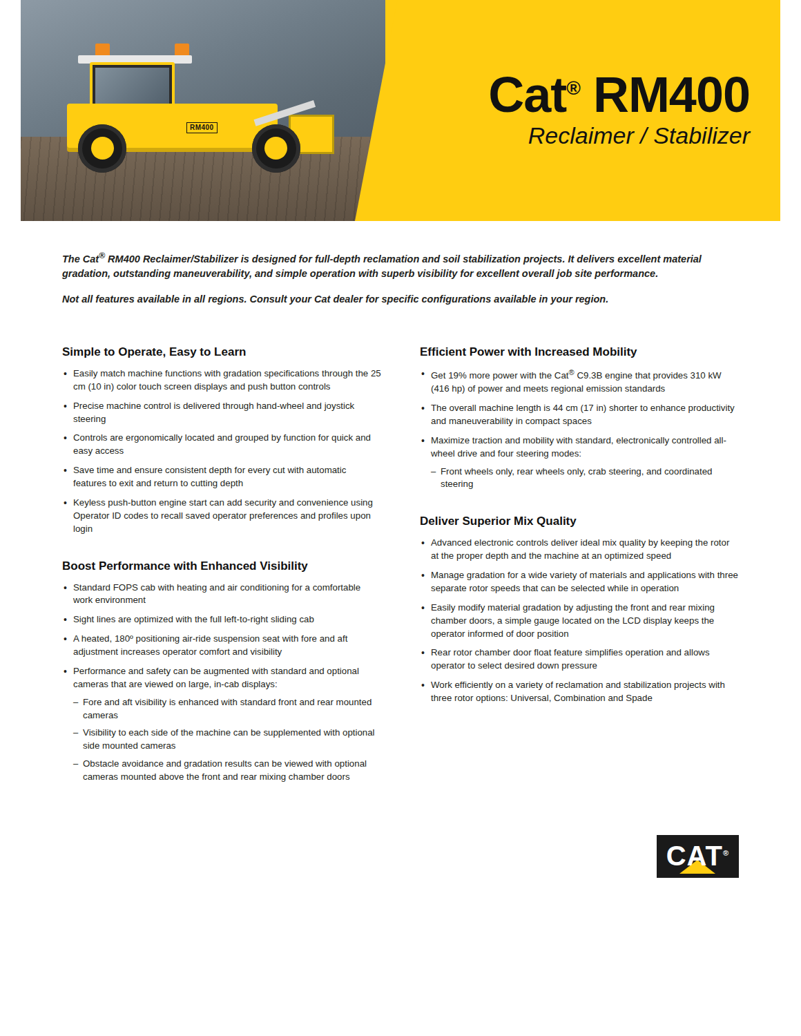RM400
CAT
Cat® RM400
Reclaimer / Stabilizer
The Cat® RM400 Reclaimer/Stabilizer is designed for full-depth reclamation and soil stabilization projects. It delivers excellent material gradation, outstanding maneuverability, and simple operation with superb visibility for excellent overall job site performance.
Not all features available in all regions. Consult your Cat dealer for specific configurations available in your region.
Simple to Operate, Easy to Learn
Easily match machine functions with gradation specifications through the 25 cm (10 in) color touch screen displays and push button controls
Precise machine control is delivered through hand-wheel and joystick steering
Controls are ergonomically located and grouped by function for quick and easy access
Save time and ensure consistent depth for every cut with automatic features to exit and return to cutting depth
Keyless push-button engine start can add security and convenience using Operator ID codes to recall saved operator preferences and profiles upon login
Boost Performance with Enhanced Visibility
Standard FOPS cab with heating and air conditioning for a comfortable work environment
Sight lines are optimized with the full left-to-right sliding cab
A heated, 180º positioning air-ride suspension seat with fore and aft adjustment increases operator comfort and visibility
Performance and safety can be augmented with standard and optional cameras that are viewed on large, in-cab displays:
Fore and aft visibility is enhanced with standard front and rear mounted cameras
Visibility to each side of the machine can be supplemented with optional side mounted cameras
Obstacle avoidance and gradation results can be viewed with optional cameras mounted above the front and rear mixing chamber doors
Efficient Power with Increased Mobility
Get 19% more power with the Cat® C9.3B engine that provides 310 kW (416 hp) of power and meets regional emission standards
The overall machine length is 44 cm (17 in) shorter to enhance productivity and maneuverability in compact spaces
Maximize traction and mobility with standard, electronically controlled all-wheel drive and four steering modes:
Front wheels only, rear wheels only, crab steering, and coordinated steering
Deliver Superior Mix Quality
Advanced electronic controls deliver ideal mix quality by keeping the rotor at the proper depth and the machine at an optimized speed
Manage gradation for a wide variety of materials and applications with three separate rotor speeds that can be selected while in operation
Easily modify material gradation by adjusting the front and rear mixing chamber doors, a simple gauge located on the LCD display keeps the operator informed of door position
Rear rotor chamber door float feature simplifies operation and allows operator to select desired down pressure
Work efficiently on a variety of reclamation and stabilization projects with three rotor options: Universal, Combination and Spade
CAT®